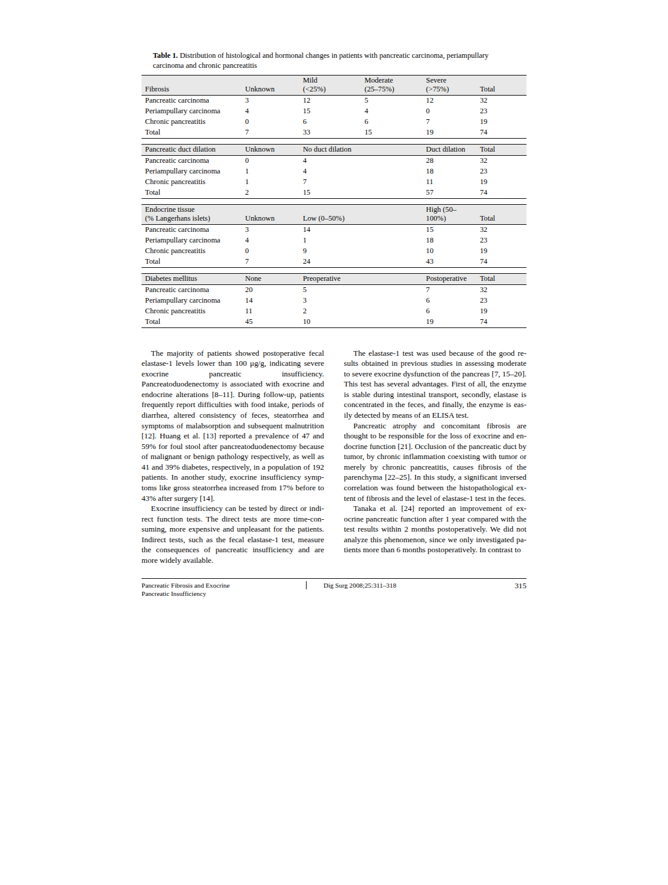Table 1. Distribution of histological and hormonal changes in patients with pancreatic carcinoma, periampullary carcinoma and chronic pancreatitis
| Fibrosis | Unknown | Mild (<25%) | Moderate (25–75%) | Severe (>75%) | Total |
| --- | --- | --- | --- | --- | --- |
| Pancreatic carcinoma | 3 | 12 | 5 | 12 | 32 |
| Periampullary carcinoma | 4 | 15 | 4 | 0 | 23 |
| Chronic pancreatitis | 0 | 6 | 6 | 7 | 19 |
| Total | 7 | 33 | 15 | 19 | 74 |
| Pancreatic duct dilation | Unknown | No duct dilation | Duct dilation | Total |
| Pancreatic carcinoma | 0 | 4 | 28 | 32 |
| Periampullary carcinoma | 1 | 4 | 18 | 23 |
| Chronic pancreatitis | 1 | 7 | 11 | 19 |
| Total | 2 | 15 | 57 | 74 |
| Endocrine tissue (% Langerhans islets) | Unknown | Low (0–50%) | High (50–100%) | Total |
| Pancreatic carcinoma | 3 | 14 | 15 | 32 |
| Periampullary carcinoma | 4 | 1 | 18 | 23 |
| Chronic pancreatitis | 0 | 9 | 10 | 19 |
| Total | 7 | 24 | 43 | 74 |
| Diabetes mellitus | None | Preoperative | Postoperative | Total |
| Pancreatic carcinoma | 20 | 5 | 7 | 32 |
| Periampullary carcinoma | 14 | 3 | 6 | 23 |
| Chronic pancreatitis | 11 | 2 | 6 | 19 |
| Total | 45 | 10 | 19 | 74 |
The majority of patients showed postoperative fecal elastase-1 levels lower than 100 μg/g, indicating severe exocrine pancreatic insufficiency. Pancreatoduodenectomy is associated with exocrine and endocrine alterations [8–11]. During follow-up, patients frequently report difficulties with food intake, periods of diarrhea, altered consistency of feces, steatorrhea and symptoms of malabsorption and subsequent malnutrition [12]. Huang et al. [13] reported a prevalence of 47 and 59% for foul stool after pancreatoduodenectomy because of malignant or benign pathology respectively, as well as 41 and 39% diabetes, respectively, in a population of 192 patients. In another study, exocrine insufficiency symptoms like gross steatorrhea increased from 17% before to 43% after surgery [14].
Exocrine insufficiency can be tested by direct or indirect function tests. The direct tests are more time-consuming, more expensive and unpleasant for the patients. Indirect tests, such as the fecal elastase-1 test, measure the consequences of pancreatic insufficiency and are more widely available.
The elastase-1 test was used because of the good results obtained in previous studies in assessing moderate to severe exocrine dysfunction of the pancreas [7, 15–20]. This test has several advantages. First of all, the enzyme is stable during intestinal transport, secondly, elastase is concentrated in the feces, and finally, the enzyme is easily detected by means of an ELISA test.
Pancreatic atrophy and concomitant fibrosis are thought to be responsible for the loss of exocrine and endocrine function [21]. Occlusion of the pancreatic duct by tumor, by chronic inflammation coexisting with tumor or merely by chronic pancreatitis, causes fibrosis of the parenchyma [22–25]. In this study, a significant inversed correlation was found between the histopathological extent of fibrosis and the level of elastase-1 test in the feces.
Tanaka et al. [24] reported an improvement of exocrine pancreatic function after 1 year compared with the test results within 2 months postoperatively. We did not analyze this phenomenon, since we only investigated patients more than 6 months postoperatively. In contrast to
Pancreatic Fibrosis and Exocrine
Pancreatic Insufficiency
Dig Surg 2008;25:311–318
315